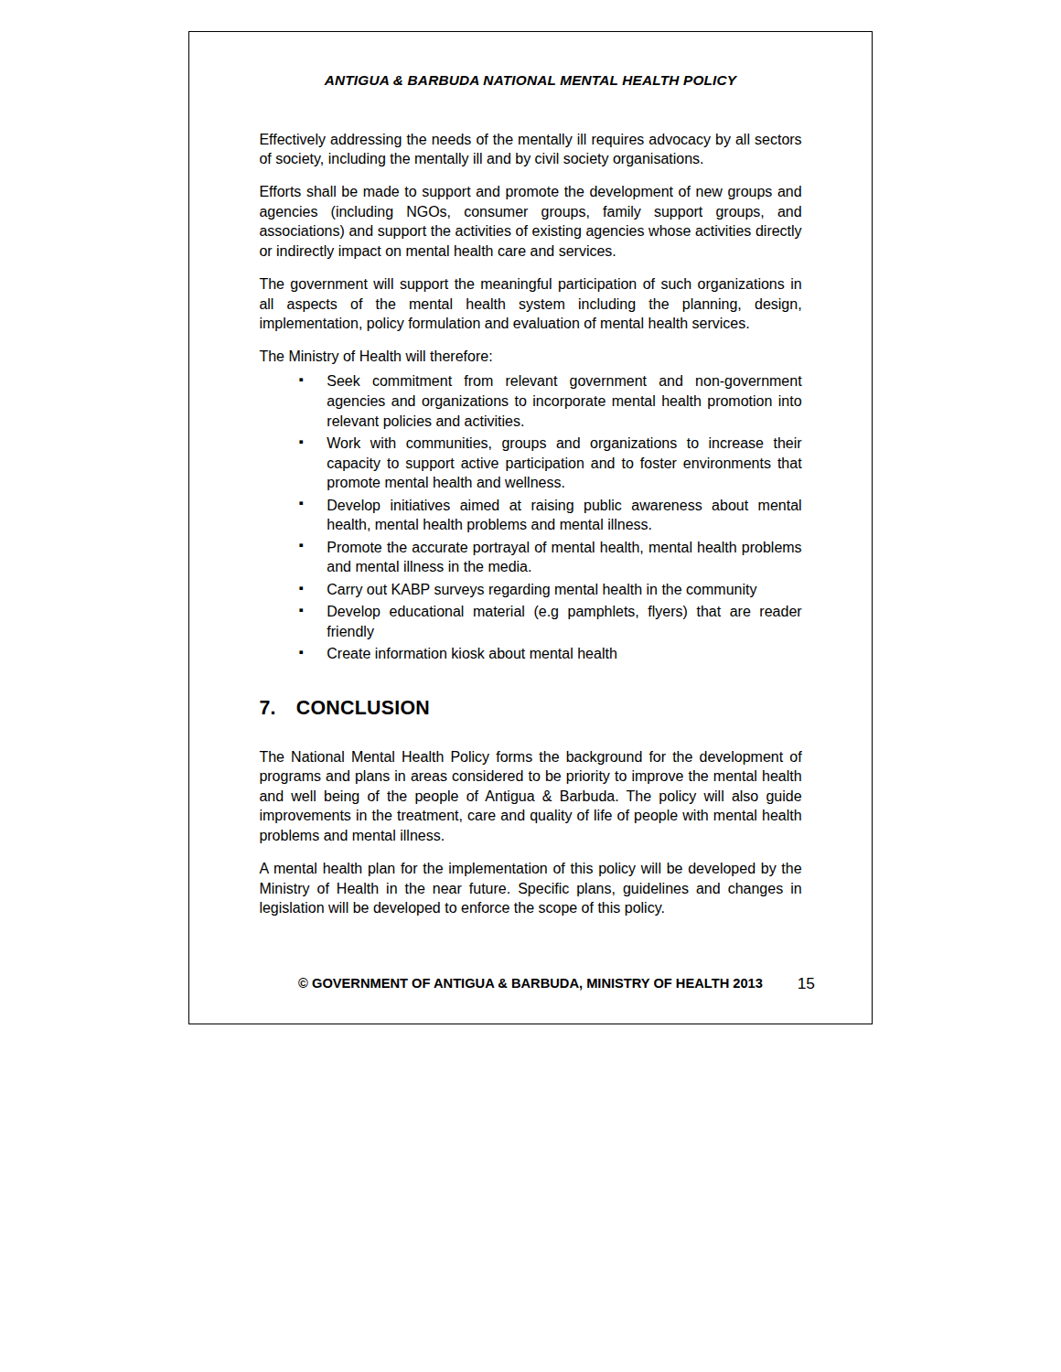ANTIGUA & BARBUDA NATIONAL MENTAL HEALTH POLICY
Effectively addressing the needs of the mentally ill requires advocacy by all sectors of society, including the mentally ill and by civil society organisations.
Efforts shall be made to support and promote the development of new groups and agencies (including NGOs, consumer groups, family support groups, and associations) and support the activities of existing agencies whose activities directly or indirectly impact on mental health care and services.
The government will support the meaningful participation of such organizations in all aspects of the mental health system including the planning, design, implementation, policy formulation and evaluation of mental health services.
The Ministry of Health will therefore:
Seek commitment from relevant government and non-government agencies and organizations to incorporate mental health promotion into relevant policies and activities.
Work with communities, groups and organizations to increase their capacity to support active participation and to foster environments that promote mental health and wellness.
Develop initiatives aimed at raising public awareness about mental health, mental health problems and mental illness.
Promote the accurate portrayal of mental health, mental health problems and mental illness in the media.
Carry out KABP surveys regarding mental health in the community
Develop educational material (e.g pamphlets, flyers) that are reader friendly
Create information kiosk about mental health
7. CONCLUSION
The National Mental Health Policy forms the background for the development of programs and plans in areas considered to be priority to improve the mental health and well being of the people of Antigua & Barbuda. The policy will also guide improvements in the treatment, care and quality of life of people with mental health problems and mental illness.
A mental health plan for the implementation of this policy will be developed by the Ministry of Health in the near future. Specific plans, guidelines and changes in legislation will be developed to enforce the scope of this policy.
© GOVERNMENT OF ANTIGUA & BARBUDA, MINISTRY OF HEALTH 2013
15